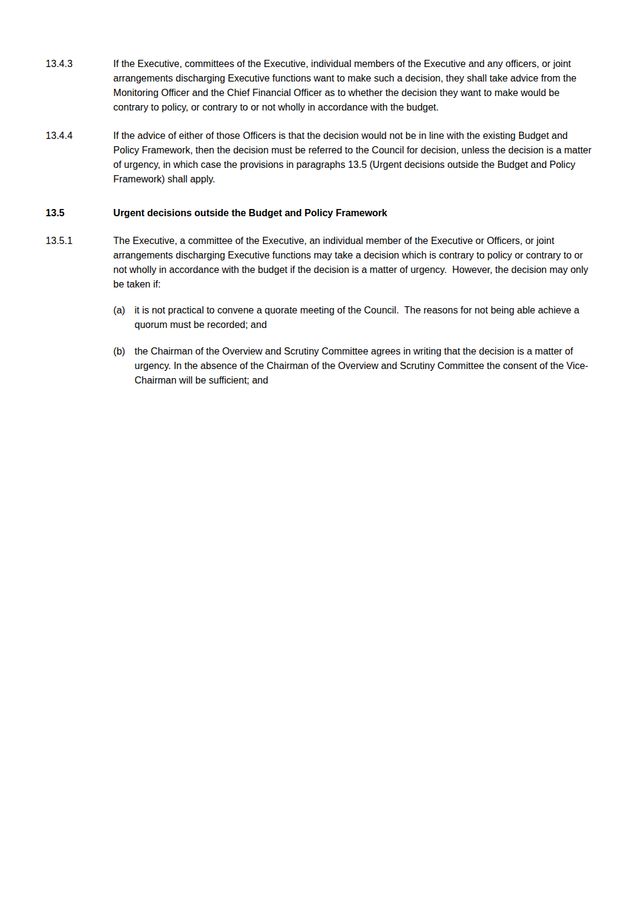13.4.3
If the Executive, committees of the Executive, individual members of the Executive and any officers, or joint arrangements discharging Executive functions want to make such a decision, they shall take advice from the Monitoring Officer and the Chief Financial Officer as to whether the decision they want to make would be contrary to policy, or contrary to or not wholly in accordance with the budget.
13.4.4
If the advice of either of those Officers is that the decision would not be in line with the existing Budget and Policy Framework, then the decision must be referred to the Council for decision, unless the decision is a matter of urgency, in which case the provisions in paragraphs 13.5 (Urgent decisions outside the Budget and Policy Framework) shall apply.
13.5
Urgent decisions outside the Budget and Policy Framework
13.5.1
The Executive, a committee of the Executive, an individual member of the Executive or Officers, or joint arrangements discharging Executive functions may take a decision which is contrary to policy or contrary to or not wholly in accordance with the budget if the decision is a matter of urgency. However, the decision may only be taken if:
(a) it is not practical to convene a quorate meeting of the Council. The reasons for not being able achieve a quorum must be recorded; and
(b) the Chairman of the Overview and Scrutiny Committee agrees in writing that the decision is a matter of urgency. In the absence of the Chairman of the Overview and Scrutiny Committee the consent of the Vice-Chairman will be sufficient; and